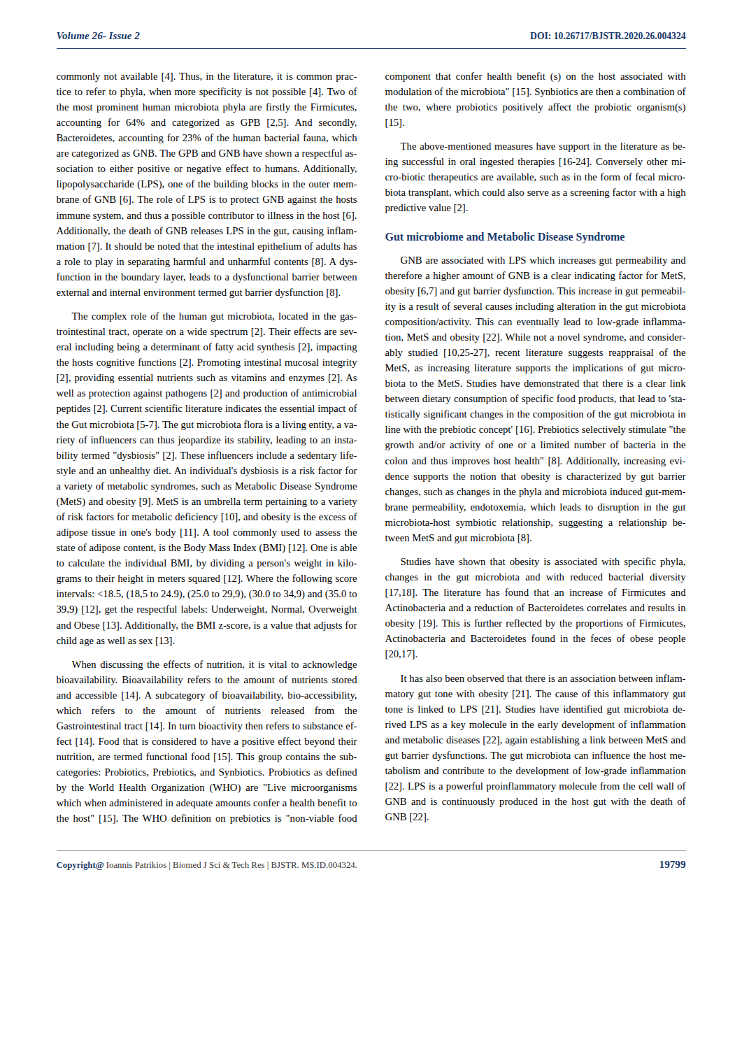Volume 26- Issue 2 DOI: 10.26717/BJSTR.2020.26.004324
commonly not available [4]. Thus, in the literature, it is common practice to refer to phyla, when more specificity is not possible [4]. Two of the most prominent human microbiota phyla are firstly the Firmicutes, accounting for 64% and categorized as GPB [2,5]. And secondly, Bacteroidetes, accounting for 23% of the human bacterial fauna, which are categorized as GNB. The GPB and GNB have shown a respectful association to either positive or negative effect to humans. Additionally, lipopolysaccharide (LPS), one of the building blocks in the outer membrane of GNB [6]. The role of LPS is to protect GNB against the hosts immune system, and thus a possible contributor to illness in the host [6]. Additionally, the death of GNB releases LPS in the gut, causing inflammation [7]. It should be noted that the intestinal epithelium of adults has a role to play in separating harmful and unharmful contents [8]. A dysfunction in the boundary layer, leads to a dysfunctional barrier between external and internal environment termed gut barrier dysfunction [8].
The complex role of the human gut microbiota, located in the gastrointestinal tract, operate on a wide spectrum [2]. Their effects are several including being a determinant of fatty acid synthesis [2], impacting the hosts cognitive functions [2]. Promoting intestinal mucosal integrity [2], providing essential nutrients such as vitamins and enzymes [2]. As well as protection against pathogens [2] and production of antimicrobial peptides [2]. Current scientific literature indicates the essential impact of the Gut microbiota [5-7]. The gut microbiota flora is a living entity, a variety of influencers can thus jeopardize its stability, leading to an instability termed "dysbiosis" [2]. These influencers include a sedentary lifestyle and an unhealthy diet. An individual's dysbiosis is a risk factor for a variety of metabolic syndromes, such as Metabolic Disease Syndrome (MetS) and obesity [9]. MetS is an umbrella term pertaining to a variety of risk factors for metabolic deficiency [10], and obesity is the excess of adipose tissue in one's body [11]. A tool commonly used to assess the state of adipose content, is the Body Mass Index (BMI) [12]. One is able to calculate the individual BMI, by dividing a person's weight in kilograms to their height in meters squared [12]. Where the following score intervals: <18.5, (18,5 to 24.9), (25.0 to 29,9), (30.0 to 34,9) and (35.0 to 39,9) [12], get the respectful labels: Underweight, Normal, Overweight and Obese [13]. Additionally, the BMI z-score, is a value that adjusts for child age as well as sex [13].
When discussing the effects of nutrition, it is vital to acknowledge bioavailability. Bioavailability refers to the amount of nutrients stored and accessible [14]. A subcategory of bioavailability, bio-accessibility, which refers to the amount of nutrients released from the Gastrointestinal tract [14]. In turn bioactivity then refers to substance effect [14]. Food that is considered to have a positive effect beyond their nutrition, are termed functional food [15]. This group contains the subcategories: Probiotics, Prebiotics, and Synbiotics. Probiotics as defined by the World Health Organization (WHO) are "Live microorganisms which when administered in adequate amounts confer a health benefit to the host" [15]. The WHO definition on prebiotics is "non-viable food component that confer health benefit (s) on the host associated with modulation of the microbiota" [15]. Synbiotics are then a combination of the two, where probiotics positively affect the probiotic organism(s) [15].
The above-mentioned measures have support in the literature as being successful in oral ingested therapies [16-24]. Conversely other micro-biotic therapeutics are available, such as in the form of fecal microbiota transplant, which could also serve as a screening factor with a high predictive value [2].
Gut microbiome and Metabolic Disease Syndrome
GNB are associated with LPS which increases gut permeability and therefore a higher amount of GNB is a clear indicating factor for MetS, obesity [6,7] and gut barrier dysfunction. This increase in gut permeability is a result of several causes including alteration in the gut microbiota composition/activity. This can eventually lead to low-grade inflammation, MetS and obesity [22]. While not a novel syndrome, and considerably studied [10,25-27], recent literature suggests reappraisal of the MetS, as increasing literature supports the implications of gut microbiota to the MetS. Studies have demonstrated that there is a clear link between dietary consumption of specific food products, that lead to 'statistically significant changes in the composition of the gut microbiota in line with the prebiotic concept' [16]. Prebiotics selectively stimulate "the growth and/or activity of one or a limited number of bacteria in the colon and thus improves host health" [8]. Additionally, increasing evidence supports the notion that obesity is characterized by gut barrier changes, such as changes in the phyla and microbiota induced gut-membrane permeability, endotoxemia, which leads to disruption in the gut microbiota-host symbiotic relationship, suggesting a relationship between MetS and gut microbiota [8].
Studies have shown that obesity is associated with specific phyla, changes in the gut microbiota and with reduced bacterial diversity [17,18]. The literature has found that an increase of Firmicutes and Actinobacteria and a reduction of Bacteroidetes correlates and results in obesity [19]. This is further reflected by the proportions of Firmicutes, Actinobacteria and Bacteroidetes found in the feces of obese people [20,17].
It has also been observed that there is an association between inflammatory gut tone with obesity [21]. The cause of this inflammatory gut tone is linked to LPS [21]. Studies have identified gut microbiota derived LPS as a key molecule in the early development of inflammation and metabolic diseases [22], again establishing a link between MetS and gut barrier dysfunctions. The gut microbiota can influence the host metabolism and contribute to the development of low-grade inflammation [22]. LPS is a powerful proinflammatory molecule from the cell wall of GNB and is continuously produced in the host gut with the death of GNB [22].
Copyright@ Ioannis Patrikios | Biomed J Sci & Tech Res | BJSTR. MS.ID.004324. 19799